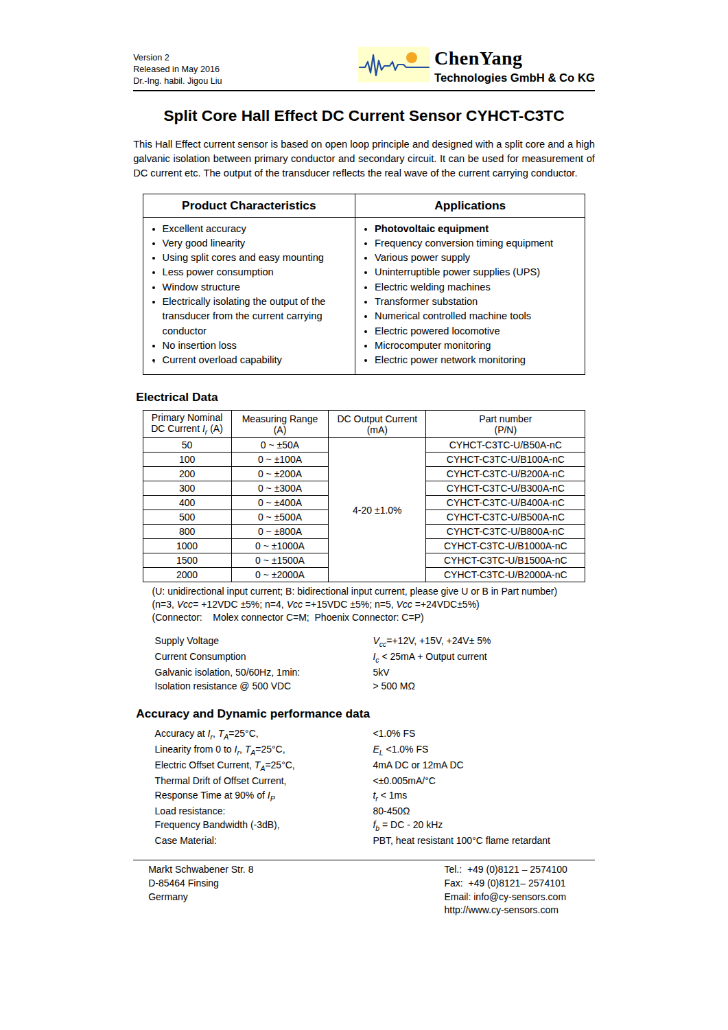Version 2
Released in May 2016
Dr.-Ing. habil. Jigou Liu
ChenYang
Technologies GmbH & Co KG
Split Core Hall Effect DC Current Sensor CYHCT-C3TC
This Hall Effect current sensor is based on open loop principle and designed with a split core and a high galvanic isolation between primary conductor and secondary circuit. It can be used for measurement of DC current etc. The output of the transducer reflects the real wave of the current carrying conductor.
| Product Characteristics | Applications |
| --- | --- |
| Excellent accuracy Very good linearity Using split cores and easy mounting Less power consumption Window structure Electrically isolating the output of the transducer from the current carrying conductor No insertion loss Current overload capability | Photovoltaic equipment Frequency conversion timing equipment Various power supply Uninterruptible power supplies (UPS) Electric welding machines Transformer substation Numerical controlled machine tools Electric powered locomotive Microcomputer monitoring Electric power network monitoring |
Electrical Data
| Primary Nominal DC Current I r (A) | Measuring Range (A) | DC Output Current (mA) | Part number (P/N) |
| --- | --- | --- | --- |
| 50 | 0 ~ ±50A | 4-20 ±1.0% | CYHCT-C3TC-U/B50A-nC |
| 100 | 0 ~ ±100A | CYHCT-C3TC-U/B100A-nC |
| 200 | 0 ~ ±200A | CYHCT-C3TC-U/B200A-nC |
| 300 | 0 ~ ±300A | CYHCT-C3TC-U/B300A-nC |
| 400 | 0 ~ ±400A | CYHCT-C3TC-U/B400A-nC |
| 500 | 0 ~ ±500A | CYHCT-C3TC-U/B500A-nC |
| 800 | 0 ~ ±800A | CYHCT-C3TC-U/B800A-nC |
| 1000 | 0 ~ ±1000A | CYHCT-C3TC-U/B1000A-nC |
| 1500 | 0 ~ ±1500A | CYHCT-C3TC-U/B1500A-nC |
| 2000 | 0 ~ ±2000A | CYHCT-C3TC-U/B2000A-nC |
(U: unidirectional input current; B: bidirectional input current, please give U or B in Part number)
(n=3, Vcc= +12VDC ±5%; n=4, Vcc =+15VDC ±5%; n=5, Vcc =+24VDC±5%)
(Connector: Molex connector C=M; Phoenix Connector: C=P)
| Supply Voltage | V cc =+12V, +15V, +24V± 5% |
| Current Consumption | I c < 25mA + Output current |
| Galvanic isolation, 50/60Hz, 1min: | 5kV |
| Isolation resistance @ 500 VDC | > 500 MΩ |
Accuracy and Dynamic performance data
| Accuracy at I r , T A =25°C, | <1.0% FS |
| Linearity from 0 to I r , T A =25°C, | E L <1.0% FS |
| Electric Offset Current, T A =25°C, | 4mA DC or 12mA DC |
| Thermal Drift of Offset Current, | <±0.005mA/°C |
| Response Time at 90% of I P | t r < 1ms |
| Load resistance: | 80-450Ω |
| Frequency Bandwidth (-3dB), | f b = DC - 20 kHz |
| Case Material: | PBT, heat resistant 100°C flame retardant |
Markt Schwabener Str. 8
D-85464 Finsing
Germany
Tel.: +49 (0)8121 – 2574100
Fax: +49 (0)8121– 2574101
Email: info@cy-sensors.com
http://www.cy-sensors.com